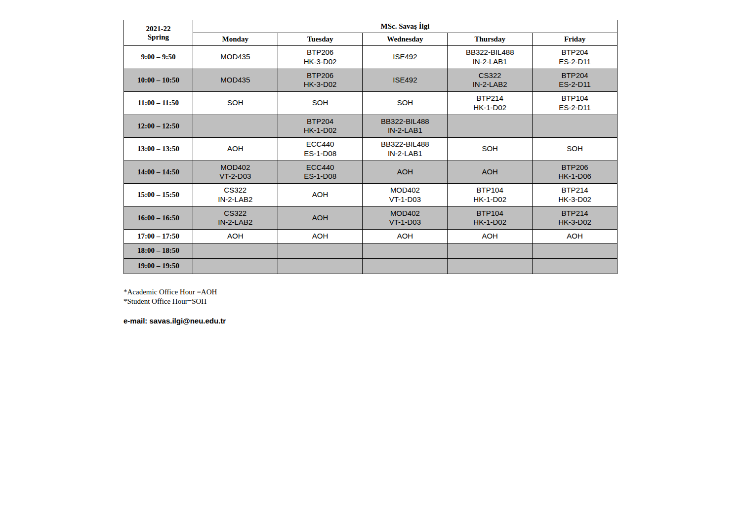| 2021-22 Spring | MSc. Savaş İlgi |
| --- | --- |
| Monday | Tuesday | Wednesday | Thursday | Friday |
| 9:00 – 9:50 | MOD435 | BTP206 HK-3-D02 | ISE492 | BB322-BIL488 IN-2-LAB1 | BTP204 ES-2-D11 |
| 10:00 – 10:50 | MOD435 | BTP206 HK-3-D02 | ISE492 | CS322 IN-2-LAB2 | BTP204 ES-2-D11 |
| 11:00 – 11:50 | SOH | SOH | SOH | BTP214 HK-1-D02 | BTP104 ES-2-D11 |
| 12:00 – 12:50 | | BTP204 HK-1-D02 | BB322-BIL488 IN-2-LAB1 | | |
| 13:00 – 13:50 | AOH | ECC440 ES-1-D08 | BB322-BIL488 IN-2-LAB1 | SOH | SOH |
| 14:00 – 14:50 | MOD402 VT-2-D03 | ECC440 ES-1-D08 | AOH | AOH | BTP206 HK-1-D06 |
| 15:00 – 15:50 | CS322 IN-2-LAB2 | AOH | MOD402 VT-1-D03 | BTP104 HK-1-D02 | BTP214 HK-3-D02 |
| 16:00 – 16:50 | CS322 IN-2-LAB2 | AOH | MOD402 VT-1-D03 | BTP104 HK-1-D02 | BTP214 HK-3-D02 |
| 17:00 – 17:50 | AOH | AOH | AOH | AOH | AOH |
| 18:00 – 18:50 | | | | | |
| 19:00 – 19:50 | | | | | |
*Academic Office Hour =AOH
*Student Office Hour=SOH
e-mail: savas.ilgi@neu.edu.tr